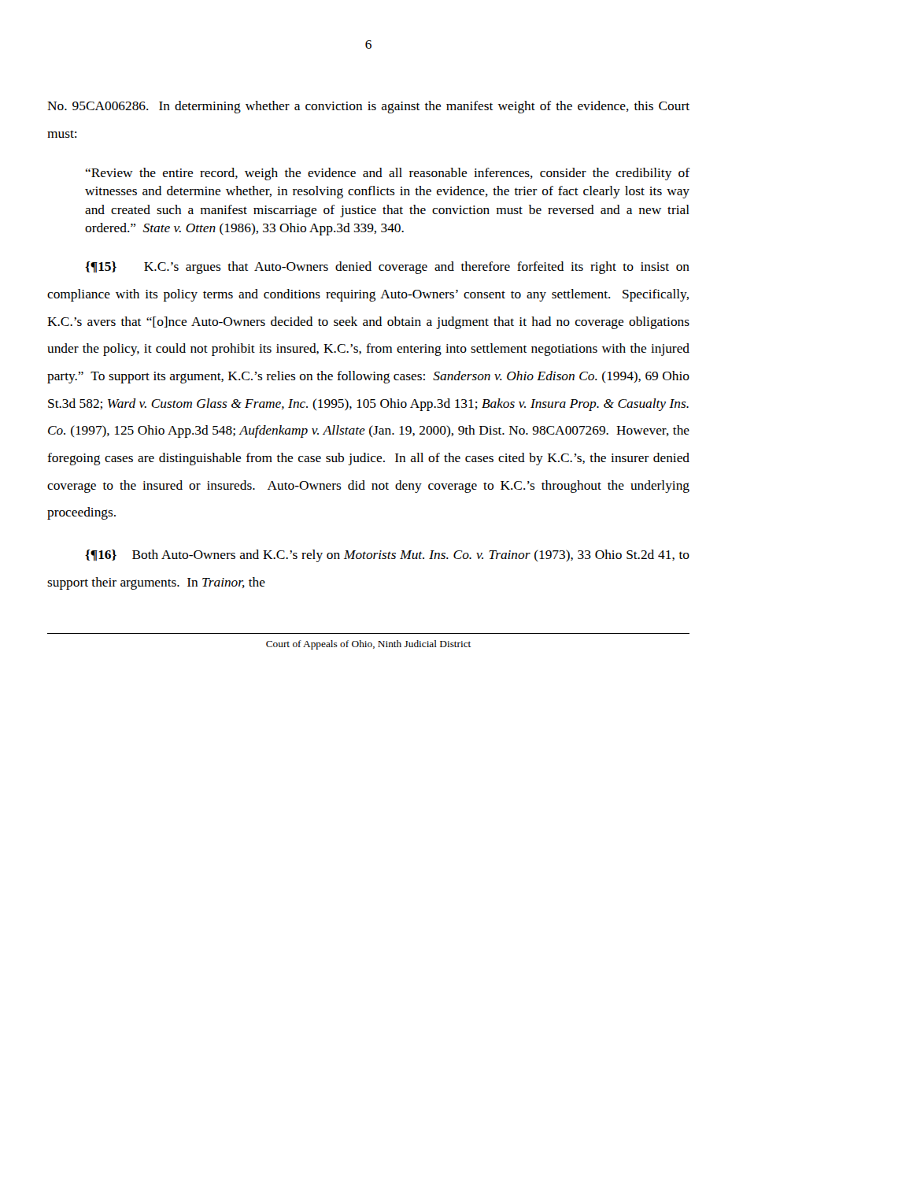6
No. 95CA006286. In determining whether a conviction is against the manifest weight of the evidence, this Court must:
“Review the entire record, weigh the evidence and all reasonable inferences, consider the credibility of witnesses and determine whether, in resolving conflicts in the evidence, the trier of fact clearly lost its way and created such a manifest miscarriage of justice that the conviction must be reversed and a new trial ordered.” State v. Otten (1986), 33 Ohio App.3d 339, 340.
{¶15} K.C.’s argues that Auto-Owners denied coverage and therefore forfeited its right to insist on compliance with its policy terms and conditions requiring Auto-Owners’ consent to any settlement. Specifically, K.C.’s avers that “[o]nce Auto-Owners decided to seek and obtain a judgment that it had no coverage obligations under the policy, it could not prohibit its insured, K.C.’s, from entering into settlement negotiations with the injured party.” To support its argument, K.C.’s relies on the following cases: Sanderson v. Ohio Edison Co. (1994), 69 Ohio St.3d 582; Ward v. Custom Glass & Frame, Inc. (1995), 105 Ohio App.3d 131; Bakos v. Insura Prop. & Casualty Ins. Co. (1997), 125 Ohio App.3d 548; Aufdenkamp v. Allstate (Jan. 19, 2000), 9th Dist. No. 98CA007269. However, the foregoing cases are distinguishable from the case sub judice. In all of the cases cited by K.C.’s, the insurer denied coverage to the insured or insureds. Auto-Owners did not deny coverage to K.C.’s throughout the underlying proceedings.
{¶16} Both Auto-Owners and K.C.’s rely on Motorists Mut. Ins. Co. v. Trainor (1973), 33 Ohio St.2d 41, to support their arguments. In Trainor, the
Court of Appeals of Ohio, Ninth Judicial District